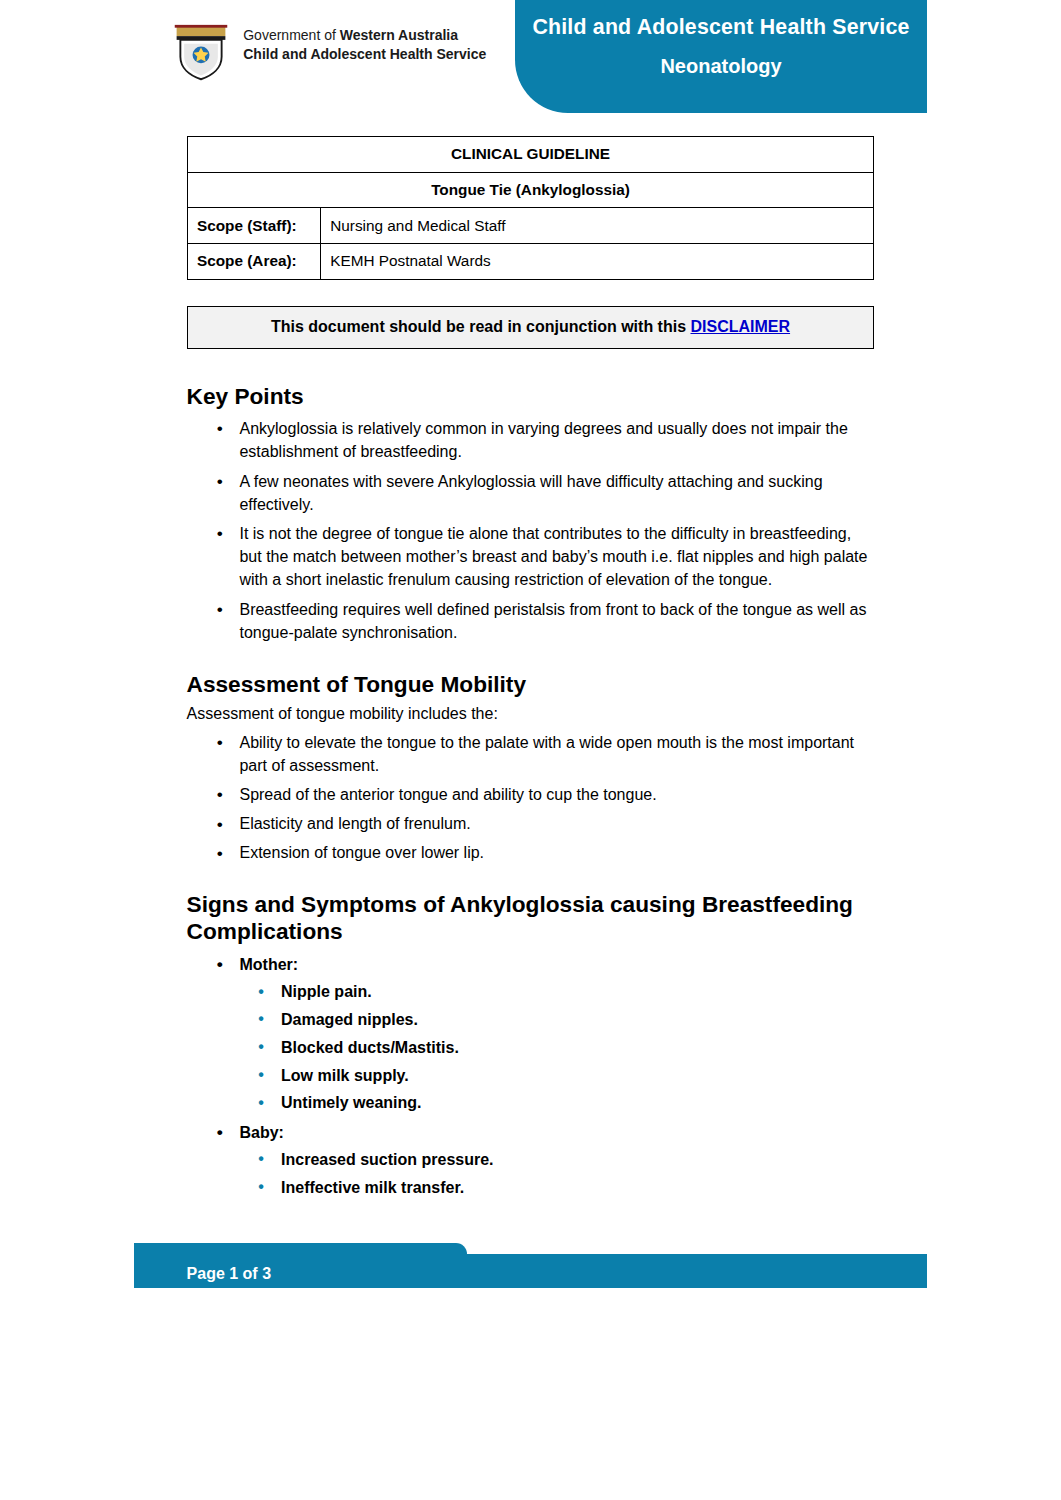Child and Adolescent Health Service
Neonatology
Government of Western Australia
Child and Adolescent Health Service
| CLINICAL GUIDELINE |
| Tongue Tie (Ankyloglossia) |
| Scope (Staff): | Nursing and Medical Staff |
| Scope (Area): | KEMH Postnatal Wards |
This document should be read in conjunction with this DISCLAIMER
Key Points
Ankyloglossia is relatively common in varying degrees and usually does not impair the establishment of breastfeeding.
A few neonates with severe Ankyloglossia will have difficulty attaching and sucking effectively.
It is not the degree of tongue tie alone that contributes to the difficulty in breastfeeding, but the match between mother’s breast and baby’s mouth i.e. flat nipples and high palate with a short inelastic frenulum causing restriction of elevation of the tongue.
Breastfeeding requires well defined peristalsis from front to back of the tongue as well as tongue-palate synchronisation.
Assessment of Tongue Mobility
Assessment of tongue mobility includes the:
Ability to elevate the tongue to the palate with a wide open mouth is the most important part of assessment.
Spread of the anterior tongue and ability to cup the tongue.
Elasticity and length of frenulum.
Extension of tongue over lower lip.
Signs and Symptoms of Ankyloglossia causing Breastfeeding Complications
Mother:
Nipple pain.
Damaged nipples.
Blocked ducts/Mastitis.
Low milk supply.
Untimely weaning.
Baby:
Increased suction pressure.
Ineffective milk transfer.
Page 1 of 3